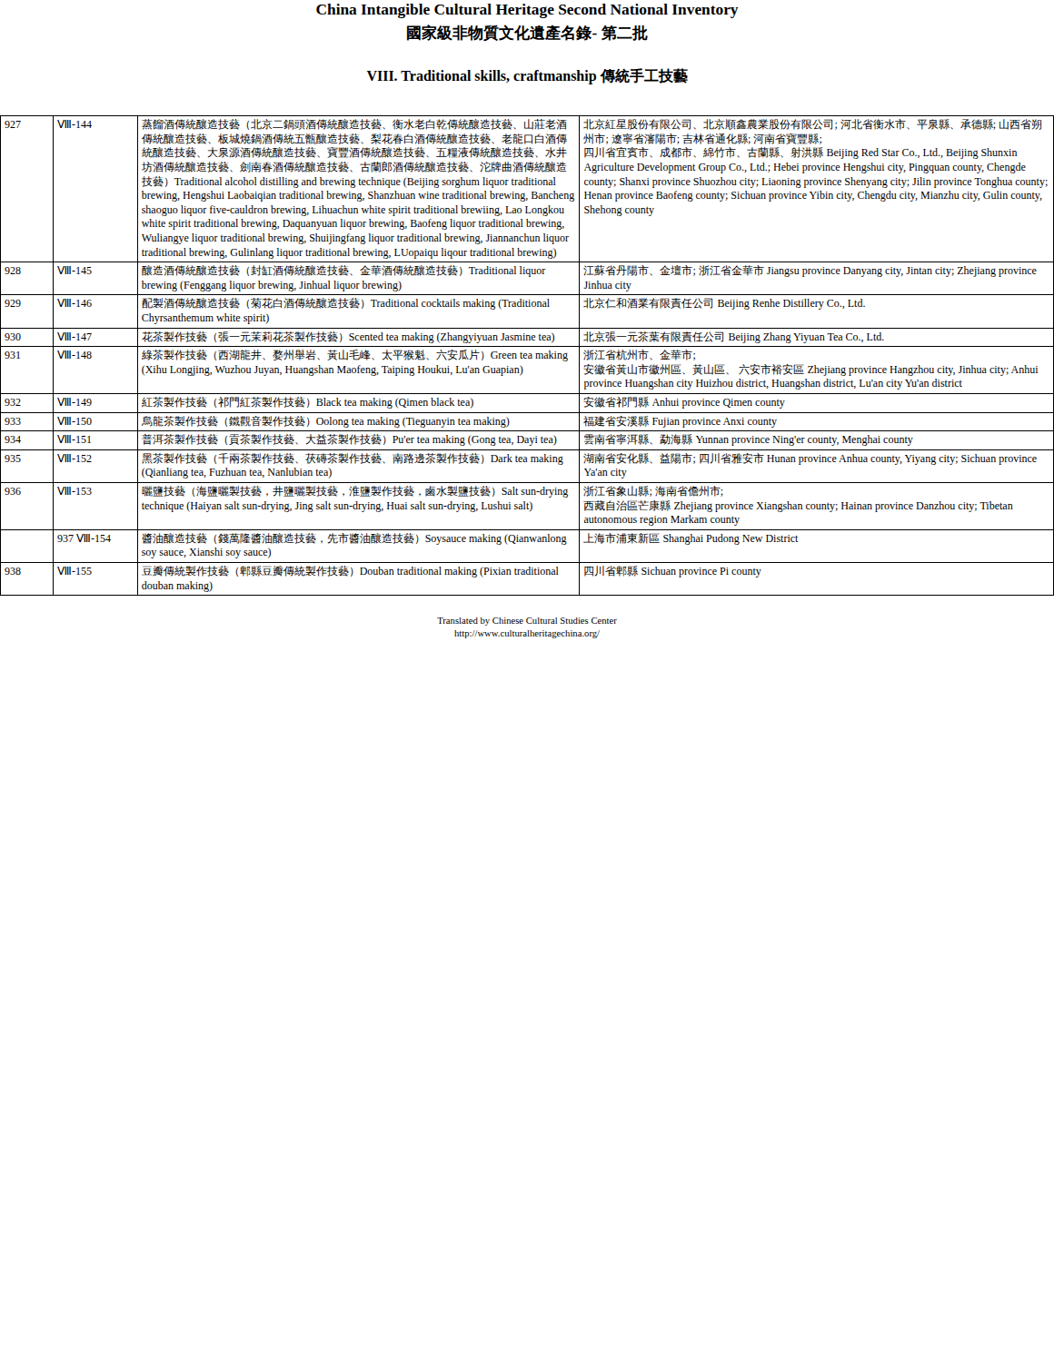China Intangible Cultural Heritage Second National Inventory
國家級非物質文化遺產名錄- 第二批
VIII. Traditional skills, craftmanship 傳統手工技藝
| 927 | Ⅷ-144 | 蒸餾酒傳統釀造技藝（北京二鍋頭酒傳統釀造技藝、衡水老白乾傳統釀造技藝、山莊老酒傳統釀造技藝、板城燒鍋酒傳統五甑釀造技藝、梨花春白酒傳統釀造技藝、老龍口白酒傳統釀造技藝、大泉源酒傳統釀造技藝、寶豐酒傳統釀造技藝、五糧液傳統釀造技藝、水井坊酒傳統釀造技藝、劍南春酒傳統釀造技藝、古蘭郎酒傳統釀造技藝、沱牌曲酒傳統釀造技藝）Traditional alcohol distilling and brewing technique (Beijing sorghum liquor traditional brewing, Hengshui Laobaiqian traditional brewing, Shanzhuan wine traditional brewing, Bancheng shaoguo liquor five-cauldron brewing, Lihuachun white spirit traditional brewiing, Lao Longkou white spirit traditional brewing, Daquanyuan liquor brewing, Baofeng liquor traditional brewing, Wuliangye liquor traditional brewing, Shuijingfang liquor traditional brewing, Jiannanchun liquor traditional brewing, Gulinlang liquor traditional brewing, LUopaiqu liqour traditional brewing) | 北京紅星股份有限公司、北京順鑫農業股份有限公司; 河北省衡水市、平泉縣、承德縣; 山西省朔州市; 遼寧省瀋陽市; 吉林省通化縣; 河南省寶豐縣; 四川省宜賓市、成都市、綿竹市、古蘭縣、射洪縣 Beijing Red Star Co., Ltd., Beijing Shunxin Agriculture Development Group Co., Ltd.; Hebei province Hengshui city, Pingquan county, Chengde county; Shanxi province Shuozhou city; Liaoning province Shenyang city; Jilin province Tonghua county; Henan province Baofeng county; Sichuan province Yibin city, Chengdu city, Mianzhu city, Gulin county, Shehong county |
| 928 | Ⅷ-145 | 釀造酒傳統釀造技藝（封缸酒傳統釀造技藝、金華酒傳統釀造技藝）Traditional liquor brewing (Fenggang liquor brewing, Jinhual liquor brewing) | 江蘇省丹陽市、金壇市; 浙江省金華市 Jiangsu province Danyang city, Jintan city; Zhejiang province Jinhua city |
| 929 | Ⅷ-146 | 配製酒傳統釀造技藝（菊花白酒傳統釀造技藝）Traditional cocktails making (Traditional Chyrsanthemum white spirit) | 北京仁和酒業有限責任公司 Beijing Renhe Distillery Co., Ltd. |
| 930 | Ⅷ-147 | 花茶製作技藝（張一元茉莉花茶製作技藝）Scented tea making (Zhangyiyuan Jasmine tea) | 北京張一元茶葉有限責任公司 Beijing Zhang Yiyuan Tea Co., Ltd. |
| 931 | Ⅷ-148 | 綠茶製作技藝（西湖龍井、婺州舉岩、黃山毛峰、太平猴魁、六安瓜片）Green tea making (Xihu Longjing, Wuzhou Juyan, Huangshan Maofeng, Taiping Houkui, Lu'an Guapian) | 浙江省杭州市、金華市; 安徽省黃山市徽州區、黃山區、 六安市裕安區 Zhejiang province Hangzhou city, Jinhua city; Anhui province Huangshan city Huizhou district, Huangshan district, Lu'an city Yu'an district |
| 932 | Ⅷ-149 | 紅茶製作技藝（祁門紅茶製作技藝）Black tea making (Qimen black tea) | 安徽省祁門縣 Anhui province Qimen county |
| 933 | Ⅷ-150 | 烏龍茶製作技藝（鐵觀音製作技藝）Oolong tea making (Tieguanyin tea making) | 福建省安溪縣 Fujian province Anxi county |
| 934 | Ⅷ-151 | 普洱茶製作技藝（貢茶製作技藝、大益茶製作技藝）Pu'er tea making (Gong tea, Dayi tea) | 雲南省寧洱縣、勐海縣 Yunnan province Ning'er county, Menghai county |
| 935 | Ⅷ-152 | 黑茶製作技藝（千兩茶製作技藝、茯磚茶製作技藝、南路邊茶製作技藝）Dark tea making (Qianliang tea, Fuzhuan tea, Nanlubian tea) | 湖南省安化縣、益陽市; 四川省雅安市 Hunan province Anhua county, Yiyang city; Sichuan province Ya'an city |
| 936 | Ⅷ-153 | 曬鹽技藝（海鹽曬製技藝，井鹽曬製技藝，淮鹽製作技藝，鹵水製鹽技藝）Salt sun-drying technique (Haiyan salt sun-drying, Jing salt sun-drying, Huai salt sun-drying, Lushui salt) | 浙江省象山縣; 海南省儋州市; 西藏自治區芒康縣 Zhejiang province Xiangshan county; Hainan province Danzhou city; Tibetan autonomous region Markam county |
| | 937 Ⅷ-154 | 醬油釀造技藝（錢萬隆醬油釀造技藝，先市醬油釀造技藝）Soysauce making (Qianwanlong soy sauce, Xianshi soy sauce) | 上海市浦東新區 Shanghai Pudong New District |
| 938 | Ⅷ-155 | 豆瓣傳統製作技藝（郫縣豆瓣傳統製作技藝）Douban traditional making (Pixian traditional douban making) | 四川省郫縣 Sichuan province Pi county |
Translated by Chinese Cultural Studies Center
http://www.culturalheritagechina.org/